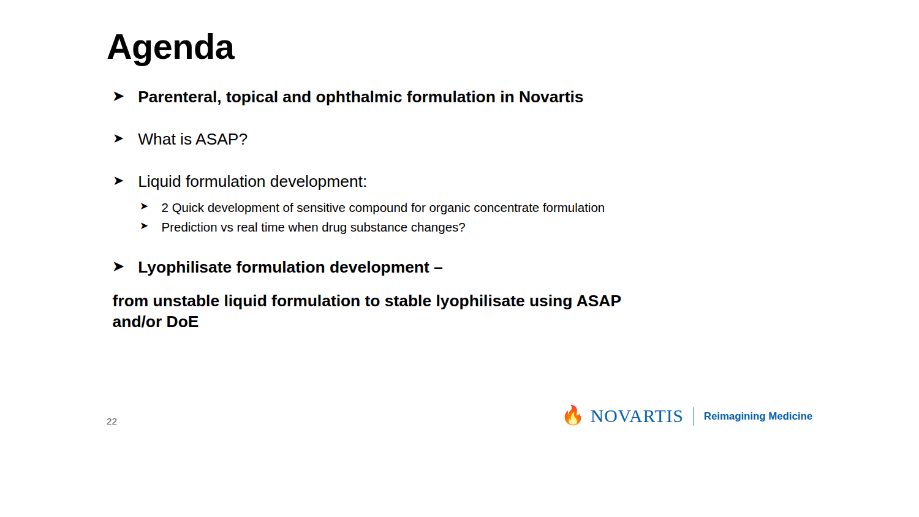Agenda
Parenteral, topical and ophthalmic formulation in Novartis
What is ASAP?
Liquid formulation development:
2 Quick development of sensitive compound for organic concentrate formulation
Prediction vs real time when drug substance changes?
Lyophilisate formulation development –
from unstable liquid formulation to stable lyophilisate using ASAP and/or DoE
22
🔥 NOVARTIS Reimagining Medicine